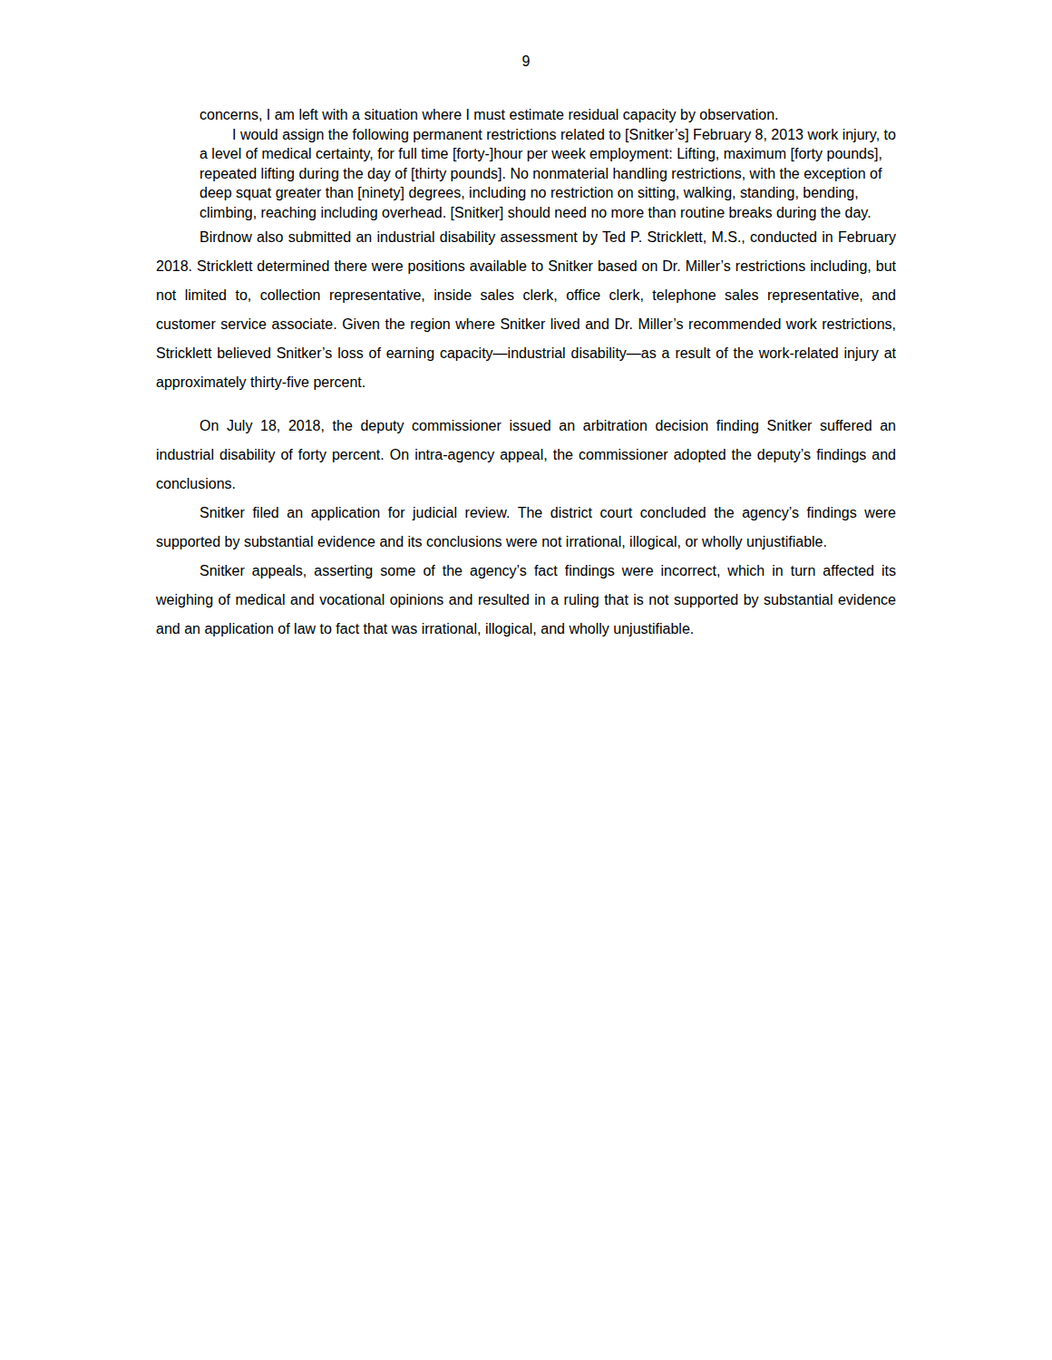9
concerns, I am left with a situation where I must estimate residual capacity by observation.
I would assign the following permanent restrictions related to [Snitker’s] February 8, 2013 work injury, to a level of medical certainty, for full time [forty-]hour per week employment: Lifting, maximum [forty pounds], repeated lifting during the day of [thirty pounds]. No nonmaterial handling restrictions, with the exception of deep squat greater than [ninety] degrees, including no restriction on sitting, walking, standing, bending, climbing, reaching including overhead. [Snitker] should need no more than routine breaks during the day.
Birdnow also submitted an industrial disability assessment by Ted P. Stricklett, M.S., conducted in February 2018. Stricklett determined there were positions available to Snitker based on Dr. Miller’s restrictions including, but not limited to, collection representative, inside sales clerk, office clerk, telephone sales representative, and customer service associate. Given the region where Snitker lived and Dr. Miller’s recommended work restrictions, Stricklett believed Snitker’s loss of earning capacity—industrial disability—as a result of the work-related injury at approximately thirty-five percent.
On July 18, 2018, the deputy commissioner issued an arbitration decision finding Snitker suffered an industrial disability of forty percent. On intra-agency appeal, the commissioner adopted the deputy’s findings and conclusions.
Snitker filed an application for judicial review. The district court concluded the agency’s findings were supported by substantial evidence and its conclusions were not irrational, illogical, or wholly unjustifiable.
Snitker appeals, asserting some of the agency’s fact findings were incorrect, which in turn affected its weighing of medical and vocational opinions and resulted in a ruling that is not supported by substantial evidence and an application of law to fact that was irrational, illogical, and wholly unjustifiable.